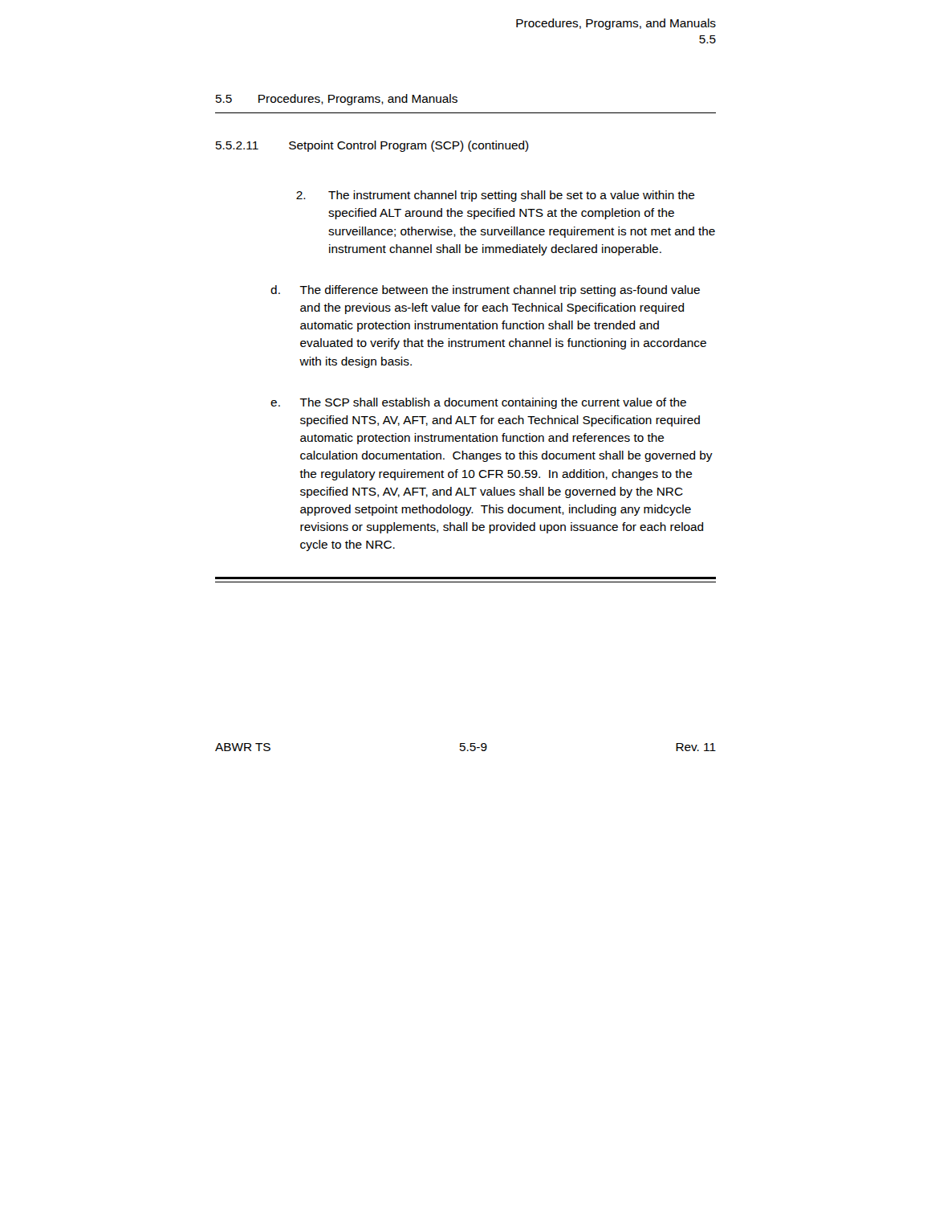Procedures, Programs, and Manuals
5.5
5.5
Procedures, Programs, and Manuals
5.5.2.11
Setpoint Control Program (SCP) (continued)
2.
The instrument channel trip setting shall be set to a value within the specified ALT around the specified NTS at the completion of the surveillance; otherwise, the surveillance requirement is not met and the instrument channel shall be immediately declared inoperable.
d.
The difference between the instrument channel trip setting as-found value and the previous as-left value for each Technical Specification required automatic protection instrumentation function shall be trended and evaluated to verify that the instrument channel is functioning in accordance with its design basis.
e.
The SCP shall establish a document containing the current value of the specified NTS, AV, AFT, and ALT for each Technical Specification required automatic protection instrumentation function and references to the calculation documentation. Changes to this document shall be governed by the regulatory requirement of 10 CFR 50.59. In addition, changes to the specified NTS, AV, AFT, and ALT values shall be governed by the NRC approved setpoint methodology. This document, including any midcycle revisions or supplements, shall be provided upon issuance for each reload cycle to the NRC.
ABWR TS
5.5-9
Rev. 11